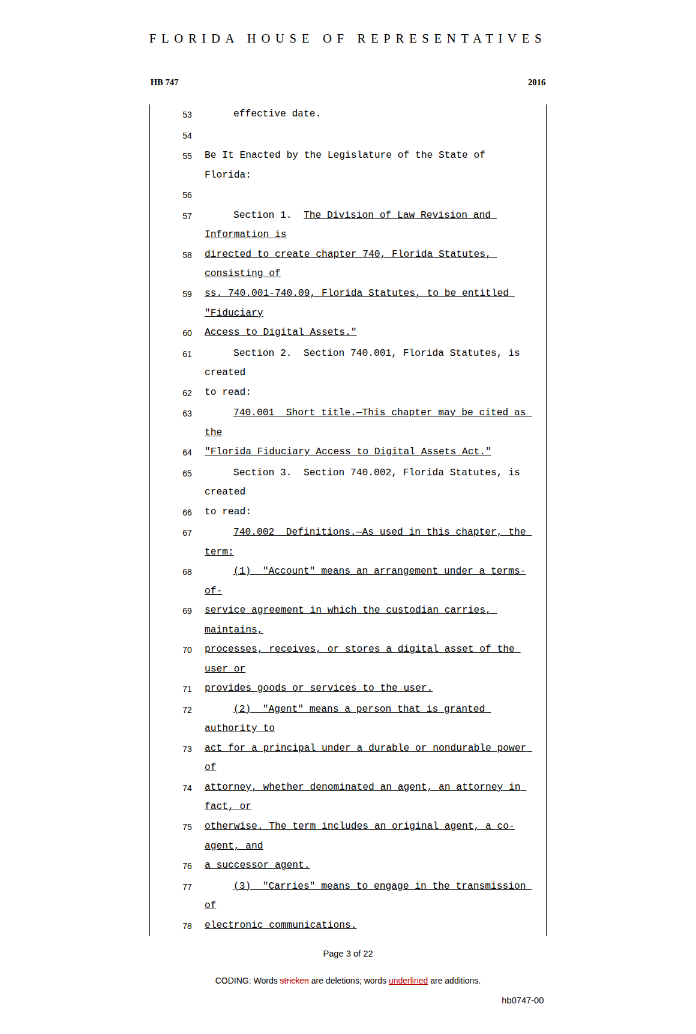FLORIDA HOUSE OF REPRESENTATIVES
HB 747 2016
| 53 | effective date. |
| 54 | |
| 55 | Be It Enacted by the Legislature of the State of Florida: |
| 56 | |
| 57 | Section 1. The Division of Law Revision and Information is |
| 58 | directed to create chapter 740, Florida Statutes, consisting of |
| 59 | ss. 740.001-740.09, Florida Statutes, to be entitled "Fiduciary |
| 60 | Access to Digital Assets." |
| 61 | Section 2. Section 740.001, Florida Statutes, is created |
| 62 | to read: |
| 63 | 740.001 Short title.—This chapter may be cited as the |
| 64 | "Florida Fiduciary Access to Digital Assets Act." |
| 65 | Section 3. Section 740.002, Florida Statutes, is created |
| 66 | to read: |
| 67 | 740.002 Definitions.—As used in this chapter, the term: |
| 68 | (1) "Account" means an arrangement under a terms-of- |
| 69 | service agreement in which the custodian carries, maintains, |
| 70 | processes, receives, or stores a digital asset of the user or |
| 71 | provides goods or services to the user. |
| 72 | (2) "Agent" means a person that is granted authority to |
| 73 | act for a principal under a durable or nondurable power of |
| 74 | attorney, whether denominated an agent, an attorney in fact, or |
| 75 | otherwise. The term includes an original agent, a co-agent, and |
| 76 | a successor agent. |
| 77 | (3) "Carries" means to engage in the transmission of |
| 78 | electronic communications. |
Page 3 of 22
CODING: Words stricken are deletions; words underlined are additions.
hb0747-00